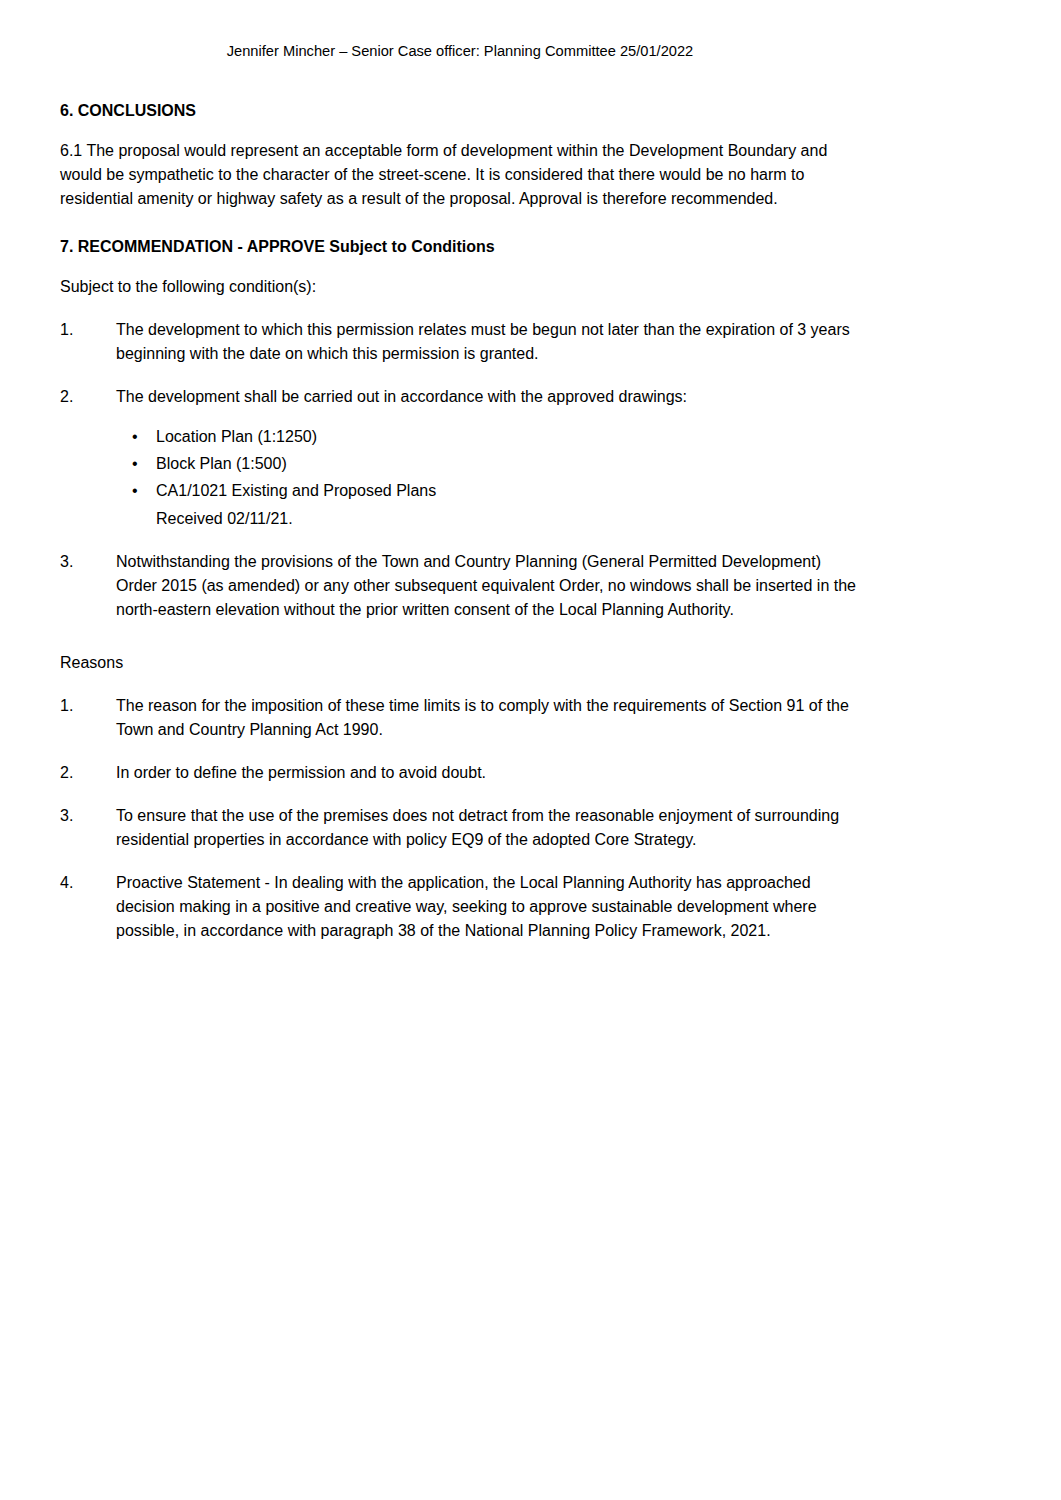Jennifer Mincher – Senior Case officer: Planning Committee 25/01/2022
6. CONCLUSIONS
6.1 The proposal would represent an acceptable form of development within the Development Boundary and would be sympathetic to the character of the street-scene. It is considered that there would be no harm to residential amenity or highway safety as a result of the proposal. Approval is therefore recommended.
7. RECOMMENDATION - APPROVE Subject to Conditions
Subject to the following condition(s):
1. The development to which this permission relates must be begun not later than the expiration of 3 years beginning with the date on which this permission is granted.
2. The development shall be carried out in accordance with the approved drawings:
Location Plan (1:1250)
Block Plan (1:500)
CA1/1021 Existing and Proposed Plans
Received 02/11/21.
3. Notwithstanding the provisions of the Town and Country Planning (General Permitted Development) Order 2015 (as amended) or any other subsequent equivalent Order, no windows shall be inserted in the north-eastern elevation without the prior written consent of the Local Planning Authority.
Reasons
1. The reason for the imposition of these time limits is to comply with the requirements of Section 91 of the Town and Country Planning Act 1990.
2. In order to define the permission and to avoid doubt.
3. To ensure that the use of the premises does not detract from the reasonable enjoyment of surrounding residential properties in accordance with policy EQ9 of the adopted Core Strategy.
4. Proactive Statement - In dealing with the application, the Local Planning Authority has approached decision making in a positive and creative way, seeking to approve sustainable development where possible, in accordance with paragraph 38 of the National Planning Policy Framework, 2021.